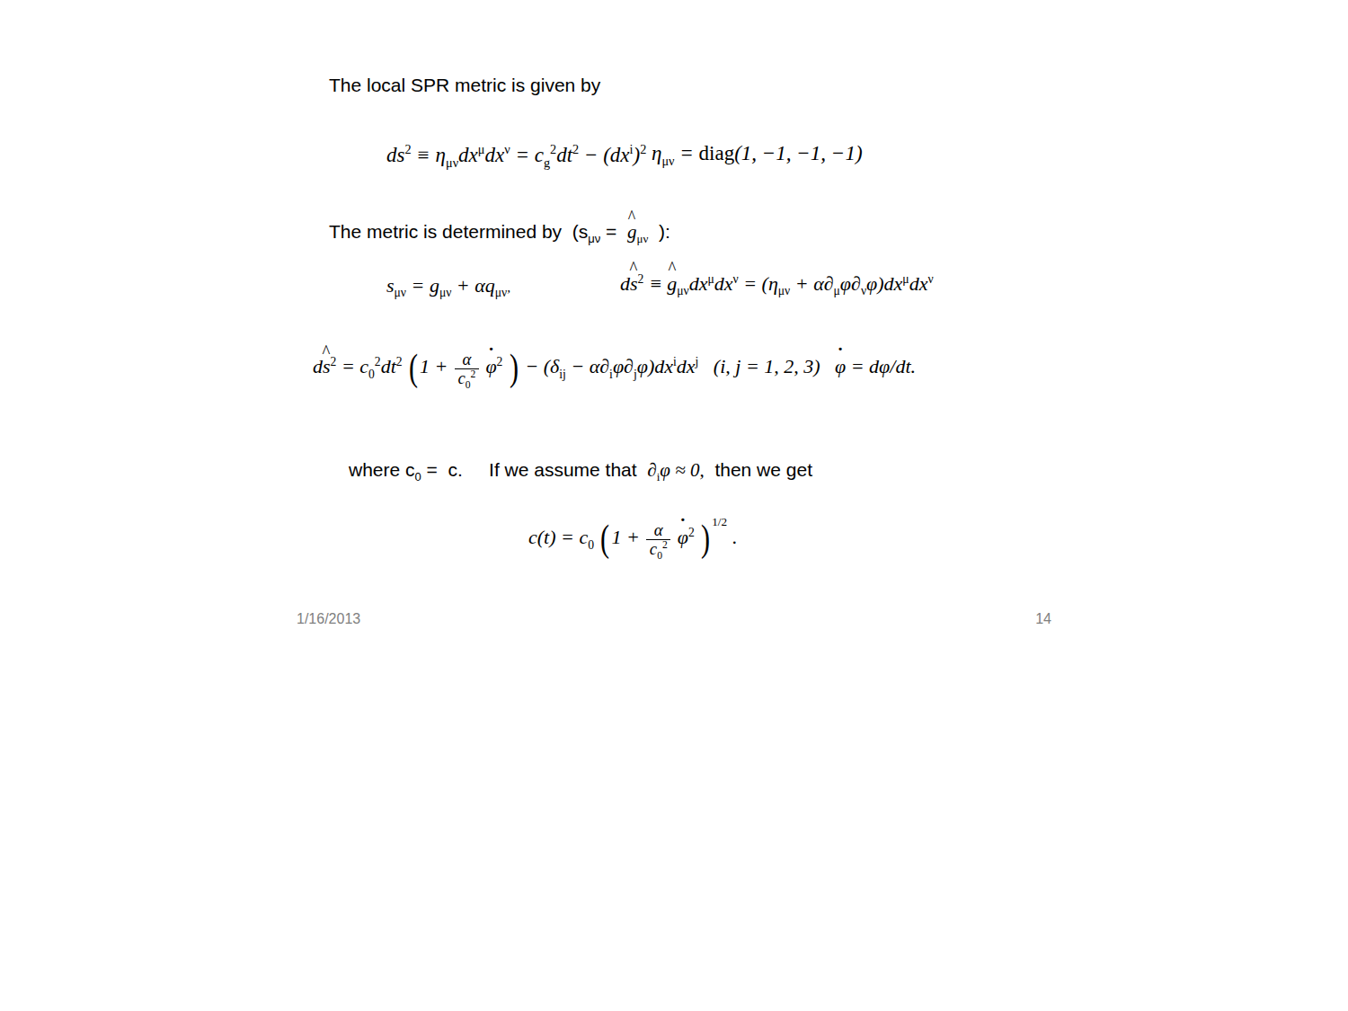The local SPR metric is given by
ds2 ≡ ημνdxμdxν = cg2dt2 − (dxi)2
ημν = diag(1, −1, −1, −1)
The metric is determined by (sμν = gμν ):
sμν = gμν + αqμν,
ds2 ≡ gμνdxμdxν = (ημν + α∂μφ∂νφ)dxμdxν
ds2 = c02dt2 (1 + αc02 φ2 ) − (δij − α∂iφ∂jφ)dxidxj (i, j = 1, 2, 3) φ = dφ/dt.
where c0 = c. If we assume that ∂iφ ≈ 0, then we get
c(t) = c0 (1 + αc02 φ2 )1/2 .
1/16/2013
14